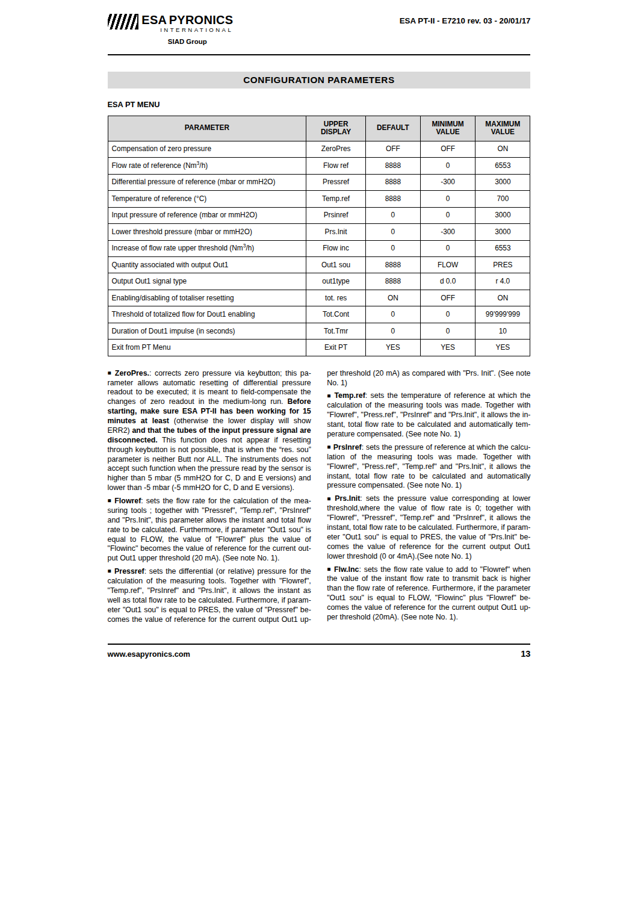ESA PYRONICS INTERNATIONAL SIAD Group
ESA PT-II - E7210 rev. 03 - 20/01/17
CONFIGURATION PARAMETERS
ESA PT MENU
| PARAMETER | UPPER DISPLAY | DEFAULT | MINIMUM VALUE | MAXIMUM VALUE |
| --- | --- | --- | --- | --- |
| Compensation of zero pressure | ZeroPres | OFF | OFF | ON |
| Flow rate of reference (Nm 3 /h) | Flow ref | 8888 | 0 | 6553 |
| Differential pressure of reference (mbar or mmH2O) | Pressref | 8888 | -300 | 3000 |
| Temperature of reference (°C) | Temp.ref | 8888 | 0 | 700 |
| Input pressure of reference (mbar or mmH2O) | Prsinref | 0 | 0 | 3000 |
| Lower threshold pressure (mbar or mmH2O) | Prs.Init | 0 | -300 | 3000 |
| Increase of flow rate upper threshold (Nm 3 /h) | Flow inc | 0 | 0 | 6553 |
| Quantity associated with output Out1 | Out1 sou | 8888 | FLOW | PRES |
| Output Out1 signal type | out1type | 8888 | d 0.0 | r 4.0 |
| Enabling/disabling of totaliser resetting | tot. res | ON | OFF | ON |
| Threshold of totalized flow for Dout1 enabling | Tot.Cont | 0 | 0 | 99'999'999 |
| Duration of Dout1 impulse (in seconds) | Tot.Tmr | 0 | 0 | 10 |
| Exit from PT Menu | Exit PT | YES | YES | YES |
ZeroPres.: corrects zero pressure via keybutton; this parameter allows automatic resetting of differential pressure readout to be executed; it is meant to field-compensate the changes of zero readout in the medium-long run. Before starting, make sure ESA PT-II has been working for 15 minutes at least (otherwise the lower display will show ERR2) and that the tubes of the input pressure signal are disconnected. This function does not appear if resetting through keybutton is not possible, that is when the “res. sou” parameter is neither Butt nor ALL. The instruments does not accept such function when the pressure read by the sensor is higher than 5 mbar (5 mmH2O for C, D and E versions) and lower than -5 mbar (-5 mmH2O for C, D and E versions).
Flowref: sets the flow rate for the calculation of the measuring tools ; together with "Pressref", "Temp.ref", "PrsInref" and "Prs.Init", this parameter allows the instant and total flow rate to be calculated. Furthermore, if parameter "Out1 sou" is equal to FLOW, the value of "Flowref" plus the value of "Flowinc" becomes the value of reference for the current output Out1 upper threshold (20 mA). (See note No. 1).
Pressref: sets the differential (or relative) pressure for the calculation of the measuring tools. Together with "Flowref", "Temp.ref", "PrsInref" and "Prs.Init", it allows the instant as well as total flow rate to be calculated. Furthermore, if parameter "Out1 sou" is equal to PRES, the value of "Pressref" becomes the value of reference for the current output Out1 upper threshold (20 mA) as compared with "Prs. Init". (See note No. 1)
Temp.ref: sets the temperature of reference at which the calculation of the measuring tools was made. Together with "Flowref", "Press.ref", "PrsInref" and "Prs.Init", it allows the instant, total flow rate to be calculated and automatically temperature compensated. (See note No. 1)
PrsInref: sets the pressure of reference at which the calculation of the measuring tools was made. Together with "Flowref", "Press.ref", "Temp.ref" and "Prs.Init", it allows the instant, total flow rate to be calculated and automatically pressure compensated. (See note No. 1)
Prs.Init: sets the pressure value corresponding at lower threshold,where the value of flow rate is 0; together with "Flowref", "Pressref", "Temp.ref" and "PrsInref", it allows the instant, total flow rate to be calculated. Furthermore, if parameter "Out1 sou" is equal to PRES, the value of "Prs.Init" becomes the value of reference for the current output Out1 lower threshold (0 or 4mA).(See note No. 1)
Flw.Inc: sets the flow rate value to add to "Flowref" when the value of the instant flow rate to transmit back is higher than the flow rate of reference. Furthermore, if the parameter "Out1 sou" is equal to FLOW, "Flowinc" plus "Flowref" becomes the value of reference for the current output Out1 upper threshold (20mA). (See note No. 1).
www.esapyronics.com 13